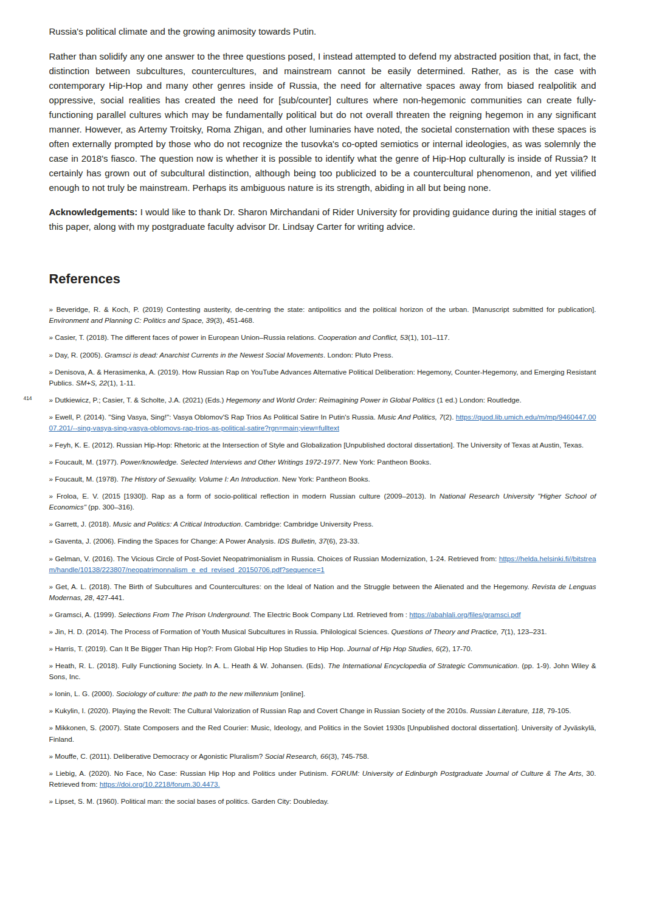Russia's political climate and the growing animosity towards Putin.
Rather than solidify any one answer to the three questions posed, I instead attempted to defend my abstracted position that, in fact, the distinction between subcultures, countercultures, and mainstream cannot be easily determined. Rather, as is the case with contemporary Hip-Hop and many other genres inside of Russia, the need for alternative spaces away from biased realpolitik and oppressive, social realities has created the need for [sub/counter] cultures where non-hegemonic communities can create fully-functioning parallel cultures which may be fundamentally political but do not overall threaten the reigning hegemon in any significant manner. However, as Artemy Troitsky, Roma Zhigan, and other luminaries have noted, the societal consternation with these spaces is often externally prompted by those who do not recognize the tusovka's co-opted semiotics or internal ideologies, as was solemnly the case in 2018's fiasco. The question now is whether it is possible to identify what the genre of Hip-Hop culturally is inside of Russia? It certainly has grown out of subcultural distinction, although being too publicized to be a countercultural phenomenon, and yet vilified enough to not truly be mainstream. Perhaps its ambiguous nature is its strength, abiding in all but being none.
Acknowledgements: I would like to thank Dr. Sharon Mirchandani of Rider University for providing guidance during the initial stages of this paper, along with my postgraduate faculty advisor Dr. Lindsay Carter for writing advice.
References
» Beveridge, R. & Koch, P. (2019) Contesting austerity, de-centring the state: antipolitics and the political horizon of the urban. [Manuscript submitted for publication]. Environment and Planning C: Politics and Space, 39(3), 451-468.
» Casier, T. (2018). The different faces of power in European Union–Russia relations. Cooperation and Conflict, 53(1), 101–117.
» Day, R. (2005). Gramsci is dead: Anarchist Currents in the Newest Social Movements. London: Pluto Press.
» Denisova, A. & Herasimenka, A. (2019). How Russian Rap on YouTube Advances Alternative Political Deliberation: Hegemony, Counter-Hegemony, and Emerging Resistant Publics. SM+S, 22(1), 1-11.
414» Dutkiewicz, P.; Casier, T. & Scholte, J.A. (2021) (Eds.) Hegemony and World Order: Reimagining Power in Global Politics (1 ed.) London: Routledge.
» Ewell, P. (2014). "Sing Vasya, Sing!": Vasya Oblomov'S Rap Trios As Political Satire In Putin's Russia. Music And Politics, 7(2). https://quod.lib.umich.edu/m/mp/9460447.0007.201/--sing-vasya-sing-vasya-oblomovs-rap-trios-as-political-satire?rgn=main;view=fulltext
» Feyh, K. E. (2012). Russian Hip-Hop: Rhetoric at the Intersection of Style and Globalization [Unpublished doctoral dissertation]. The University of Texas at Austin, Texas.
» Foucault, M. (1977). Power/knowledge. Selected Interviews and Other Writings 1972-1977. New York: Pantheon Books.
» Foucault, M. (1978). The History of Sexuality. Volume I: An Introduction. New York: Pantheon Books.
» Froloa, E. V. (2015 [1930]). Rap as a form of socio-political reflection in modern Russian culture (2009–2013). In National Research University "Higher School of Economics" (pp. 300–316).
» Garrett, J. (2018). Music and Politics: A Critical Introduction. Cambridge: Cambridge University Press.
» Gaventa, J. (2006). Finding the Spaces for Change: A Power Analysis. IDS Bulletin, 37(6), 23-33.
» Gelman, V. (2016). The Vicious Circle of Post-Soviet Neopatrimonialism in Russia. Choices of Russian Modernization, 1-24. Retrieved from: https://helda.helsinki.fi//bitstream/handle/10138/223807/neopatrimonnalism_e_ed_revised_20150706.pdf?sequence=1
» Get, A. L. (2018). The Birth of Subcultures and Countercultures: on the Ideal of Nation and the Struggle between the Alienated and the Hegemony. Revista de Lenguas Modernas, 28, 427-441.
» Gramsci, A. (1999). Selections From The Prison Underground. The Electric Book Company Ltd. Retrieved from : https://abahlali.org/files/gramsci.pdf
» Jin, H. D. (2014). The Process of Formation of Youth Musical Subcultures in Russia. Philological Sciences. Questions of Theory and Practice, 7(1), 123–231.
» Harris, T. (2019). Can It Be Bigger Than Hip Hop?: From Global Hip Hop Studies to Hip Hop. Journal of Hip Hop Studies, 6(2), 17-70.
» Heath, R. L. (2018). Fully Functioning Society. In A. L. Heath & W. Johansen. (Eds). The International Encyclopedia of Strategic Communication. (pp. 1-9). John Wiley & Sons, Inc.
» Ionin, L. G. (2000). Sociology of culture: the path to the new millennium [online].
» Kukylin, I. (2020). Playing the Revolt: The Cultural Valorization of Russian Rap and Covert Change in Russian Society of the 2010s. Russian Literature, 118, 79-105.
» Mikkonen, S. (2007). State Composers and the Red Courier: Music, Ideology, and Politics in the Soviet 1930s [Unpublished doctoral dissertation]. University of Jyväskylä, Finland.
» Mouffe, C. (2011). Deliberative Democracy or Agonistic Pluralism? Social Research, 66(3), 745-758.
» Liebig, A. (2020). No Face, No Case: Russian Hip Hop and Politics under Putinism. FORUM: University of Edinburgh Postgraduate Journal of Culture & The Arts, 30. Retrieved from: https://doi.org/10.2218/forum.30.4473.
» Lipset, S. M. (1960). Political man: the social bases of politics. Garden City: Doubleday.